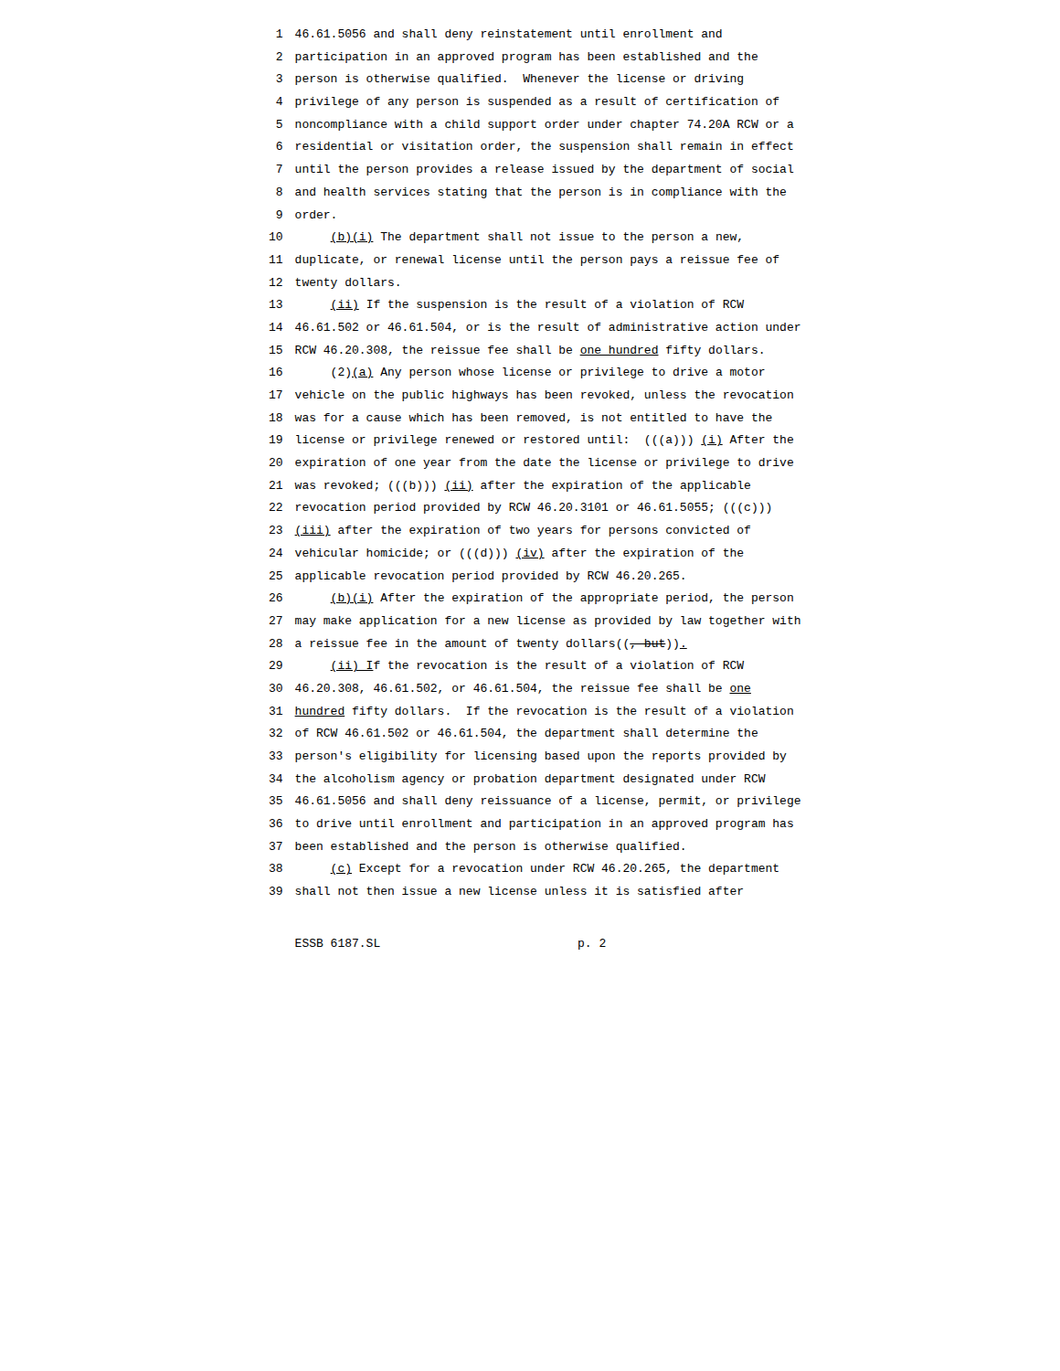46.61.5056 and shall deny reinstatement until enrollment and
participation in an approved program has been established and the
person is otherwise qualified. Whenever the license or driving
privilege of any person is suspended as a result of certification of
noncompliance with a child support order under chapter 74.20A RCW or a
residential or visitation order, the suspension shall remain in effect
until the person provides a release issued by the department of social
and health services stating that the person is in compliance with the
order.
(b)(i) The department shall not issue to the person a new,
duplicate, or renewal license until the person pays a reissue fee of
twenty dollars.
(ii) If the suspension is the result of a violation of RCW
46.61.502 or 46.61.504, or is the result of administrative action under
RCW 46.20.308, the reissue fee shall be one hundred fifty dollars.
(2)(a) Any person whose license or privilege to drive a motor
vehicle on the public highways has been revoked, unless the revocation
was for a cause which has been removed, is not entitled to have the
license or privilege renewed or restored until: (((a))) (i) After the
expiration of one year from the date the license or privilege to drive
was revoked; (((b))) (ii) after the expiration of the applicable
revocation period provided by RCW 46.20.3101 or 46.61.5055; (((c)))
(iii) after the expiration of two years for persons convicted of
vehicular homicide; or (((d))) (iv) after the expiration of the
applicable revocation period provided by RCW 46.20.265.
(b)(i) After the expiration of the appropriate period, the person
may make application for a new license as provided by law together with
a reissue fee in the amount of twenty dollars((, but)).
(ii) If the revocation is the result of a violation of RCW
46.20.308, 46.61.502, or 46.61.504, the reissue fee shall be one
hundred fifty dollars. If the revocation is the result of a violation
of RCW 46.61.502 or 46.61.504, the department shall determine the
person's eligibility for licensing based upon the reports provided by
the alcoholism agency or probation department designated under RCW
46.61.5056 and shall deny reissuance of a license, permit, or privilege
to drive until enrollment and participation in an approved program has
been established and the person is otherwise qualified.
(c) Except for a revocation under RCW 46.20.265, the department
shall not then issue a new license unless it is satisfied after
ESSB 6187.SL p. 2